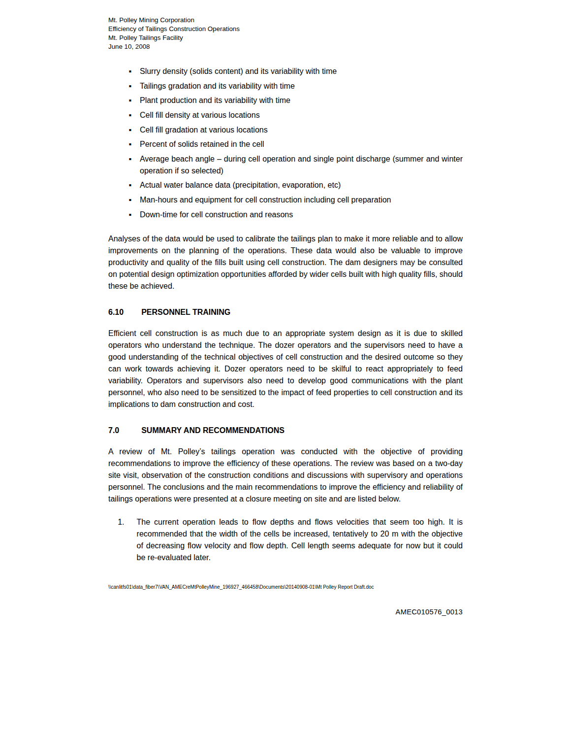Mt. Polley Mining Corporation
Efficiency of Tailings Construction Operations
Mt. Polley Tailings Facility
June 10, 2008
Slurry density (solids content) and its variability with time
Tailings gradation and its variability with time
Plant production and its variability with time
Cell fill density at various locations
Cell fill gradation at various locations
Percent of solids retained in the cell
Average beach angle – during cell operation and single point discharge (summer and winter operation if so selected)
Actual water balance data (precipitation, evaporation, etc)
Man-hours and equipment for cell construction including cell preparation
Down-time for cell construction and reasons
Analyses of the data would be used to calibrate the tailings plan to make it more reliable and to allow improvements on the planning of the operations. These data would also be valuable to improve productivity and quality of the fills built using cell construction. The dam designers may be consulted on potential design optimization opportunities afforded by wider cells built with high quality fills, should these be achieved.
6.10 PERSONNEL TRAINING
Efficient cell construction is as much due to an appropriate system design as it is due to skilled operators who understand the technique. The dozer operators and the supervisors need to have a good understanding of the technical objectives of cell construction and the desired outcome so they can work towards achieving it. Dozer operators need to be skilful to react appropriately to feed variability. Operators and supervisors also need to develop good communications with the plant personnel, who also need to be sensitized to the impact of feed properties to cell construction and its implications to dam construction and cost.
7.0 SUMMARY AND RECOMMENDATIONS
A review of Mt. Polley’s tailings operation was conducted with the objective of providing recommendations to improve the efficiency of these operations. The review was based on a two-day site visit, observation of the construction conditions and discussions with supervisory and operations personnel. The conclusions and the main recommendations to improve the efficiency and reliability of tailings operations were presented at a closure meeting on site and are listed below.
The current operation leads to flow depths and flows velocities that seem too high. It is recommended that the width of the cells be increased, tentatively to 20 m with the objective of decreasing flow velocity and flow depth. Cell length seems adequate for now but it could be re-evaluated later.
\\canlitfs01\data_fiber7\VAN_AMECreMtPolleyMine_196927_466458\Documents\20140908-01\Mt Polley Report Draft.doc
AMEC010576_0013